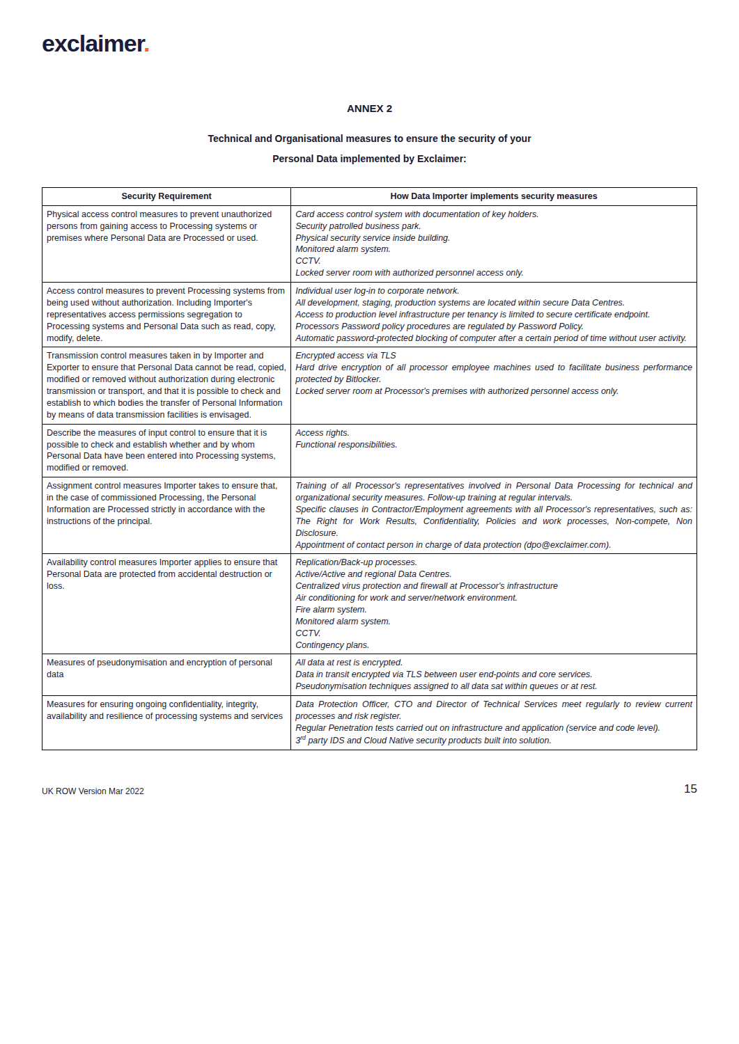exclaimer.
ANNEX 2
Technical and Organisational measures to ensure the security of your
Personal Data implemented by Exclaimer:
| Security Requirement | How Data Importer implements security measures |
| --- | --- |
| Physical access control measures to prevent unauthorized persons from gaining access to Processing systems or premises where Personal Data are Processed or used. | Card access control system with documentation of key holders. Security patrolled business park. Physical security service inside building. Monitored alarm system. CCTV. Locked server room with authorized personnel access only. |
| Access control measures to prevent Processing systems from being used without authorization. Including Importer's representatives access permissions segregation to Processing systems and Personal Data such as read, copy, modify, delete. | Individual user log-in to corporate network. All development, staging, production systems are located within secure Data Centres. Access to production level infrastructure per tenancy is limited to secure certificate endpoint. Processors Password policy procedures are regulated by Password Policy. Automatic password-protected blocking of computer after a certain period of time without user activity. |
| Transmission control measures taken in by Importer and Exporter to ensure that Personal Data cannot be read, copied, modified or removed without authorization during electronic transmission or transport, and that it is possible to check and establish to which bodies the transfer of Personal Information by means of data transmission facilities is envisaged. | Encrypted access via TLS Hard drive encryption of all processor employee machines used to facilitate business performance protected by Bitlocker. Locked server room at Processor's premises with authorized personnel access only. |
| Describe the measures of input control to ensure that it is possible to check and establish whether and by whom Personal Data have been entered into Processing systems, modified or removed. | Access rights. Functional responsibilities. |
| Assignment control measures Importer takes to ensure that, in the case of commissioned Processing, the Personal Information are Processed strictly in accordance with the instructions of the principal. | Training of all Processor's representatives involved in Personal Data Processing for technical and organizational security measures. Follow-up training at regular intervals. Specific clauses in Contractor/Employment agreements with all Processor's representatives, such as: The Right for Work Results, Confidentiality, Policies and work processes, Non-compete, Non Disclosure. Appointment of contact person in charge of data protection (dpo@exclaimer.com). |
| Availability control measures Importer applies to ensure that Personal Data are protected from accidental destruction or loss. | Replication/Back-up processes. Active/Active and regional Data Centres. Centralized virus protection and firewall at Processor's infrastructure Air conditioning for work and server/network environment. Fire alarm system. Monitored alarm system. CCTV. Contingency plans. |
| Measures of pseudonymisation and encryption of personal data | All data at rest is encrypted. Data in transit encrypted via TLS between user end-points and core services. Pseudonymisation techniques assigned to all data sat within queues or at rest. |
| Measures for ensuring ongoing confidentiality, integrity, availability and resilience of processing systems and services | Data Protection Officer, CTO and Director of Technical Services meet regularly to review current processes and risk register. Regular Penetration tests carried out on infrastructure and application (service and code level). 3 rd party IDS and Cloud Native security products built into solution. |
UK ROW Version Mar 2022 15